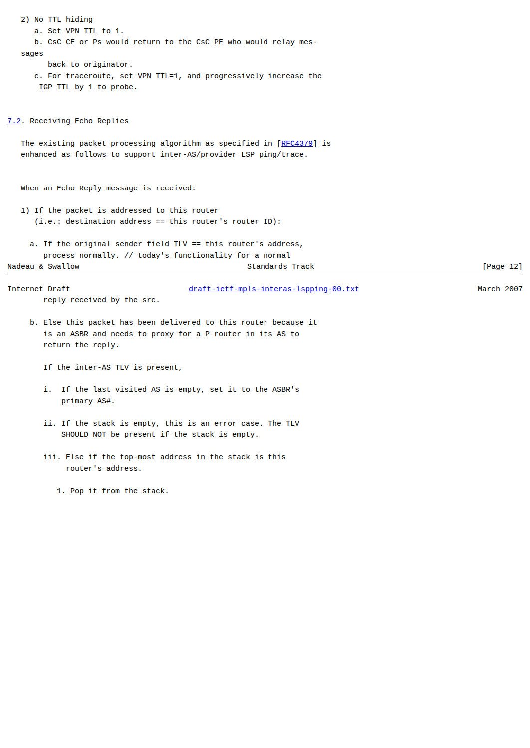2) No TTL hiding
      a. Set VPN TTL to 1.
      b. CsC CE or Ps would return to the CsC PE who would relay mes-
   sages
         back to originator.
      c. For traceroute, set VPN TTL=1, and progressively increase the
       IGP TTL by 1 to probe.


7.2. Receiving Echo Replies

   The existing packet processing algorithm as specified in [RFC4379] is
   enhanced as follows to support inter-AS/provider LSP ping/trace.


   When an Echo Reply message is received:

   1) If the packet is addressed to this router
      (i.e.: destination address == this router's router ID):

     a. If the original sender field TLV == this router's address,
        process normally. // today's functionality for a normal
Nadeau & Swallow Standards Track [Page 12]
Internet Draft draft-ietf-mpls-interas-lspping-00.txt March 2007
        reply received by the src.

     b. Else this packet has been delivered to this router because it
        is an ASBR and needs to proxy for a P router in its AS to
        return the reply.

        If the inter-AS TLV is present,

        i.  If the last visited AS is empty, set it to the ASBR's
            primary AS#.

        ii. If the stack is empty, this is an error case. The TLV
            SHOULD NOT be present if the stack is empty.

        iii. Else if the top-most address in the stack is this
             router's address.

           1. Pop it from the stack.